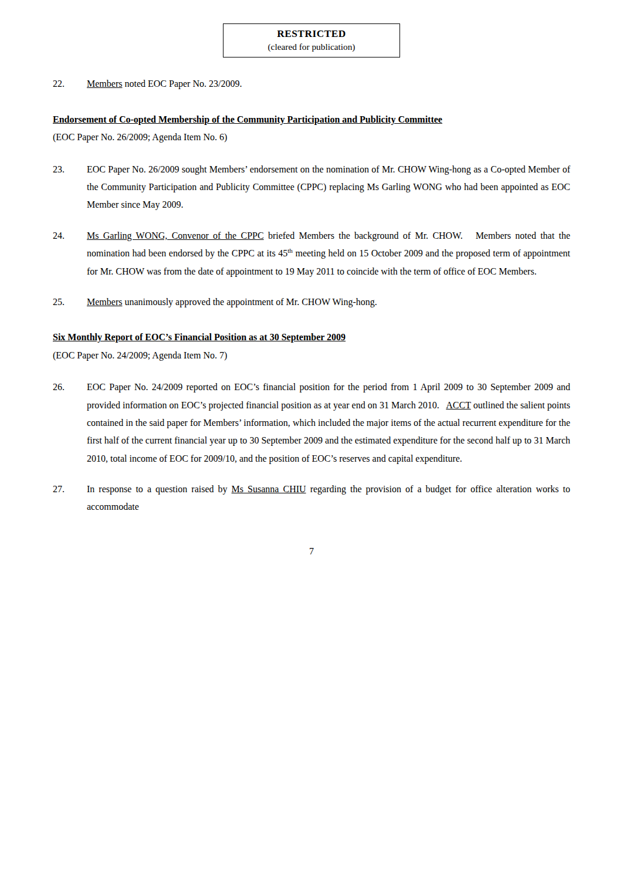RESTRICTED
(cleared for publication)
22.
Members noted EOC Paper No. 23/2009.
Endorsement of Co-opted Membership of the Community Participation and Publicity Committee
(EOC Paper No. 26/2009; Agenda Item No. 6)
23.
EOC Paper No. 26/2009 sought Members’ endorsement on the nomination of Mr. CHOW Wing-hong as a Co-opted Member of the Community Participation and Publicity Committee (CPPC) replacing Ms Garling WONG who had been appointed as EOC Member since May 2009.
24.
Ms Garling WONG, Convenor of the CPPC briefed Members the background of Mr. CHOW. Members noted that the nomination had been endorsed by the CPPC at its 45th meeting held on 15 October 2009 and the proposed term of appointment for Mr. CHOW was from the date of appointment to 19 May 2011 to coincide with the term of office of EOC Members.
25.
Members unanimously approved the appointment of Mr. CHOW Wing-hong.
Six Monthly Report of EOC’s Financial Position as at 30 September 2009
(EOC Paper No. 24/2009; Agenda Item No. 7)
26.
EOC Paper No. 24/2009 reported on EOC’s financial position for the period from 1 April 2009 to 30 September 2009 and provided information on EOC’s projected financial position as at year end on 31 March 2010. ACCT outlined the salient points contained in the said paper for Members’ information, which included the major items of the actual recurrent expenditure for the first half of the current financial year up to 30 September 2009 and the estimated expenditure for the second half up to 31 March 2010, total income of EOC for 2009/10, and the position of EOC’s reserves and capital expenditure.
27.
In response to a question raised by Ms Susanna CHIU regarding the provision of a budget for office alteration works to accommodate
7